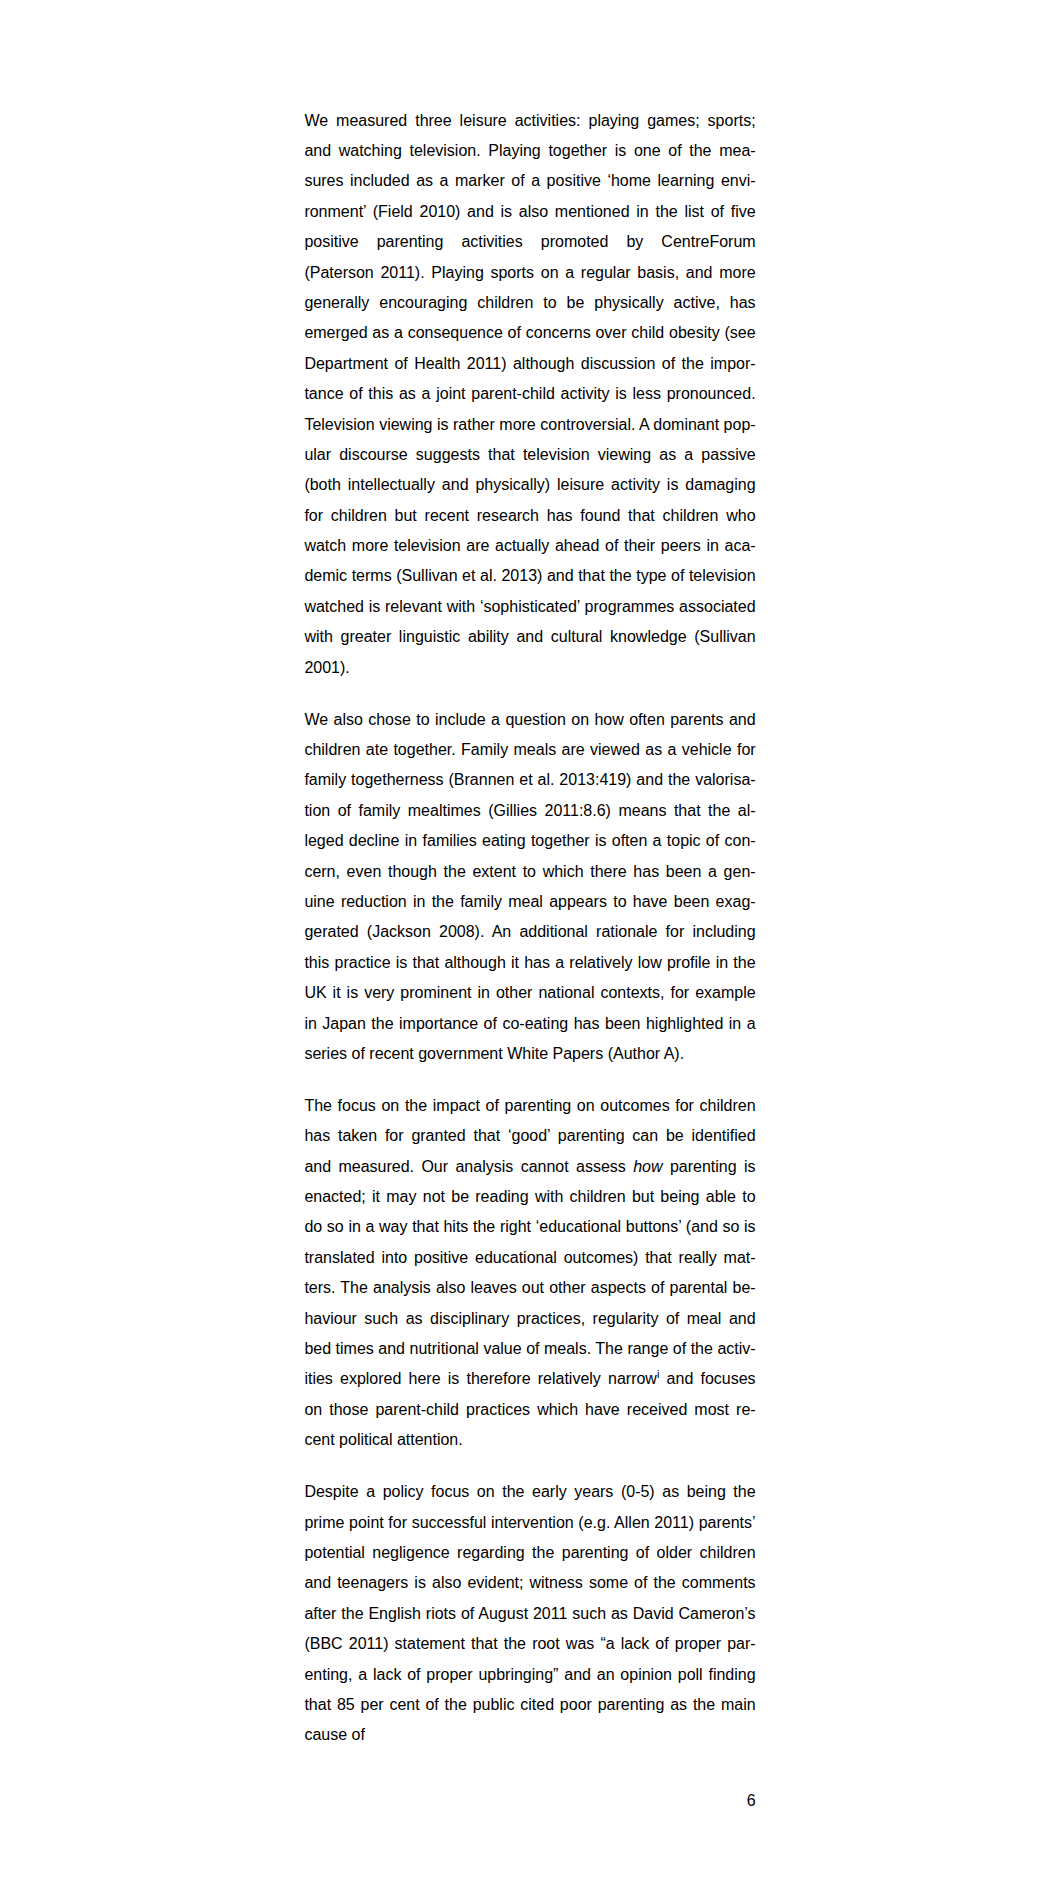We measured three leisure activities: playing games; sports; and watching television. Playing together is one of the measures included as a marker of a positive ‘home learning environment’ (Field 2010) and is also mentioned in the list of five positive parenting activities promoted by CentreForum (Paterson 2011). Playing sports on a regular basis, and more generally encouraging children to be physically active, has emerged as a consequence of concerns over child obesity (see Department of Health 2011) although discussion of the importance of this as a joint parent-child activity is less pronounced. Television viewing is rather more controversial. A dominant popular discourse suggests that television viewing as a passive (both intellectually and physically) leisure activity is damaging for children but recent research has found that children who watch more television are actually ahead of their peers in academic terms (Sullivan et al. 2013) and that the type of television watched is relevant with ‘sophisticated’ programmes associated with greater linguistic ability and cultural knowledge (Sullivan 2001).
We also chose to include a question on how often parents and children ate together. Family meals are viewed as a vehicle for family togetherness (Brannen et al. 2013:419) and the valorisation of family mealtimes (Gillies 2011:8.6) means that the alleged decline in families eating together is often a topic of concern, even though the extent to which there has been a genuine reduction in the family meal appears to have been exaggerated (Jackson 2008). An additional rationale for including this practice is that although it has a relatively low profile in the UK it is very prominent in other national contexts, for example in Japan the importance of co-eating has been highlighted in a series of recent government White Papers (Author A).
The focus on the impact of parenting on outcomes for children has taken for granted that ‘good’ parenting can be identified and measured. Our analysis cannot assess how parenting is enacted; it may not be reading with children but being able to do so in a way that hits the right ‘educational buttons’ (and so is translated into positive educational outcomes) that really matters. The analysis also leaves out other aspects of parental behaviour such as disciplinary practices, regularity of meal and bed times and nutritional value of meals. The range of the activities explored here is therefore relatively narrowi and focuses on those parent-child practices which have received most recent political attention.
Despite a policy focus on the early years (0-5) as being the prime point for successful intervention (e.g. Allen 2011) parents’ potential negligence regarding the parenting of older children and teenagers is also evident; witness some of the comments after the English riots of August 2011 such as David Cameron’s (BBC 2011) statement that the root was “a lack of proper parenting, a lack of proper upbringing” and an opinion poll finding that 85 per cent of the public cited poor parenting as the main cause of
6